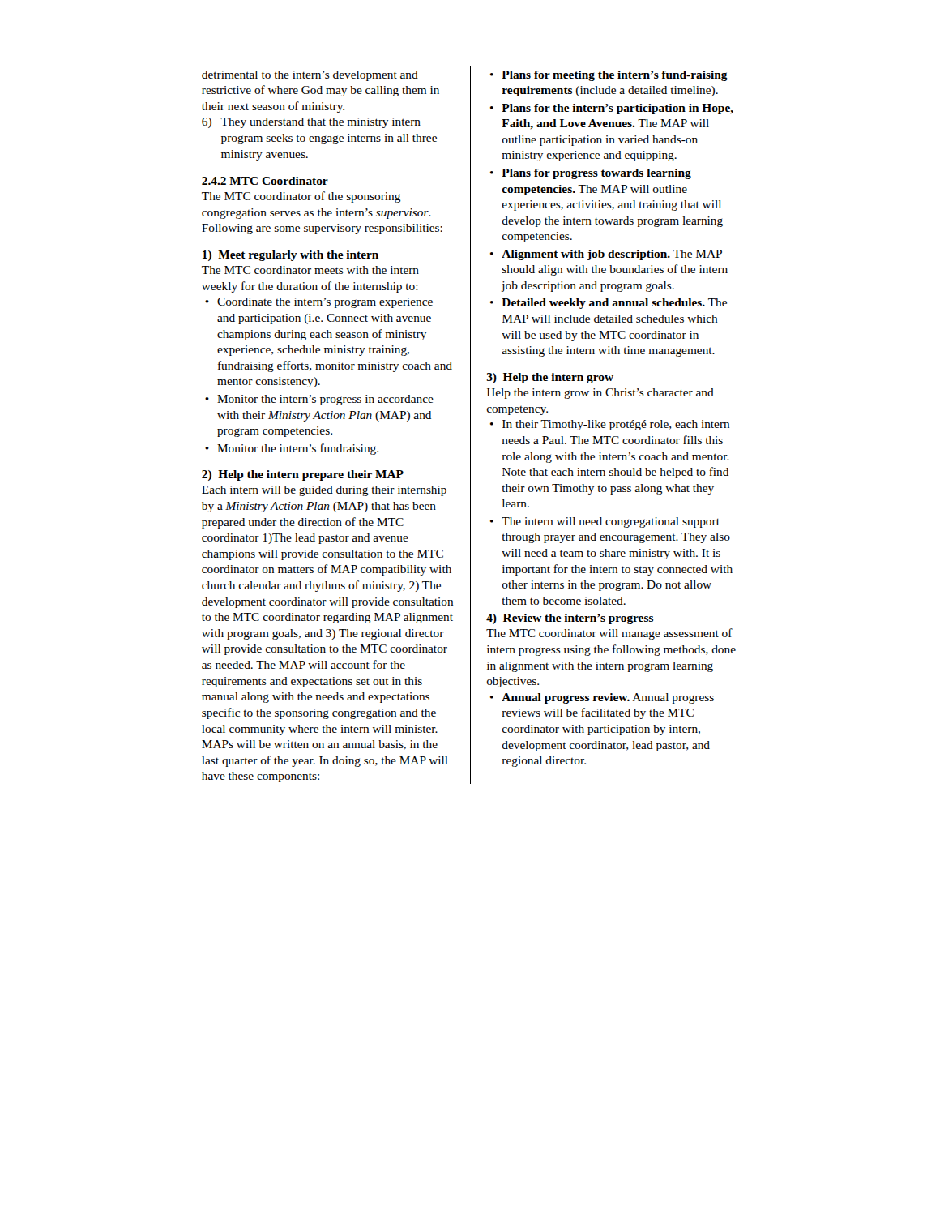detrimental to the intern’s development and restrictive of where God may be calling them in their next season of ministry.
6) They understand that the ministry intern program seeks to engage interns in all three ministry avenues.
2.4.2 MTC Coordinator
The MTC coordinator of the sponsoring congregation serves as the intern’s supervisor. Following are some supervisory responsibilities:
1) Meet regularly with the intern
The MTC coordinator meets with the intern weekly for the duration of the internship to:
Coordinate the intern’s program experience and participation (i.e. Connect with avenue champions during each season of ministry experience, schedule ministry training, fundraising efforts, monitor ministry coach and mentor consistency).
Monitor the intern’s progress in accordance with their Ministry Action Plan (MAP) and program competencies.
Monitor the intern’s fundraising.
2) Help the intern prepare their MAP
Each intern will be guided during their internship by a Ministry Action Plan (MAP) that has been prepared under the direction of the MTC coordinator 1)The lead pastor and avenue champions will provide consultation to the MTC coordinator on matters of MAP compatibility with church calendar and rhythms of ministry, 2) The development coordinator will provide consultation to the MTC coordinator regarding MAP alignment with program goals, and 3) The regional director will provide consultation to the MTC coordinator as needed. The MAP will account for the requirements and expectations set out in this manual along with the needs and expectations specific to the sponsoring congregation and the local community where the intern will minister. MAPs will be written on an annual basis, in the last quarter of the year. In doing so, the MAP will have these components:
Plans for meeting the intern’s fund-raising requirements (include a detailed timeline).
Plans for the intern’s participation in Hope, Faith, and Love Avenues. The MAP will outline participation in varied hands-on ministry experience and equipping.
Plans for progress towards learning competencies. The MAP will outline experiences, activities, and training that will develop the intern towards program learning competencies.
Alignment with job description. The MAP should align with the boundaries of the intern job description and program goals.
Detailed weekly and annual schedules. The MAP will include detailed schedules which will be used by the MTC coordinator in assisting the intern with time management.
3) Help the intern grow
Help the intern grow in Christ’s character and competency.
In their Timothy-like protégé role, each intern needs a Paul. The MTC coordinator fills this role along with the intern’s coach and mentor. Note that each intern should be helped to find their own Timothy to pass along what they learn.
The intern will need congregational support through prayer and encouragement. They also will need a team to share ministry with. It is important for the intern to stay connected with other interns in the program. Do not allow them to become isolated.
4) Review the intern’s progress
The MTC coordinator will manage assessment of intern progress using the following methods, done in alignment with the intern program learning objectives.
Annual progress review. Annual progress reviews will be facilitated by the MTC coordinator with participation by intern, development coordinator, lead pastor, and regional director.